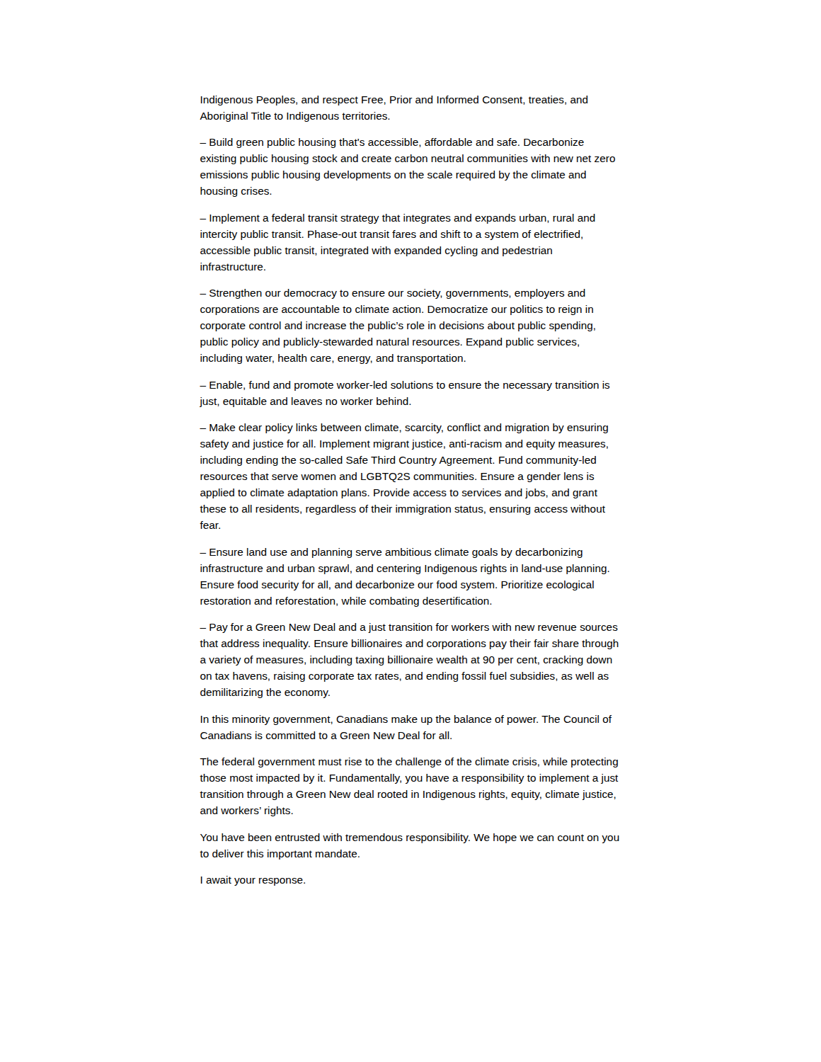Indigenous Peoples, and respect Free, Prior and Informed Consent, treaties, and Aboriginal Title to Indigenous territories.
– Build green public housing that's accessible, affordable and safe. Decarbonize existing public housing stock and create carbon neutral communities with new net zero emissions public housing developments on the scale required by the climate and housing crises.
– Implement a federal transit strategy that integrates and expands urban, rural and intercity public transit. Phase-out transit fares and shift to a system of electrified, accessible public transit, integrated with expanded cycling and pedestrian infrastructure.
– Strengthen our democracy to ensure our society, governments, employers and corporations are accountable to climate action. Democratize our politics to reign in corporate control and increase the public’s role in decisions about public spending, public policy and publicly-stewarded natural resources. Expand public services, including water, health care, energy, and transportation.
– Enable, fund and promote worker-led solutions to ensure the necessary transition is just, equitable and leaves no worker behind.
– Make clear policy links between climate, scarcity, conflict and migration by ensuring safety and justice for all. Implement migrant justice, anti-racism and equity measures, including ending the so-called Safe Third Country Agreement. Fund community-led resources that serve women and LGBTQ2S communities. Ensure a gender lens is applied to climate adaptation plans. Provide access to services and jobs, and grant these to all residents, regardless of their immigration status, ensuring access without fear.
– Ensure land use and planning serve ambitious climate goals by decarbonizing infrastructure and urban sprawl, and centering Indigenous rights in land-use planning. Ensure food security for all, and decarbonize our food system. Prioritize ecological restoration and reforestation, while combating desertification.
– Pay for a Green New Deal and a just transition for workers with new revenue sources that address inequality. Ensure billionaires and corporations pay their fair share through a variety of measures, including taxing billionaire wealth at 90 per cent, cracking down on tax havens, raising corporate tax rates, and ending fossil fuel subsidies, as well as demilitarizing the economy.
In this minority government, Canadians make up the balance of power. The Council of Canadians is committed to a Green New Deal for all.
The federal government must rise to the challenge of the climate crisis, while protecting those most impacted by it. Fundamentally, you have a responsibility to implement a just transition through a Green New deal rooted in Indigenous rights, equity, climate justice, and workers’ rights.
You have been entrusted with tremendous responsibility. We hope we can count on you to deliver this important mandate.
I await your response.